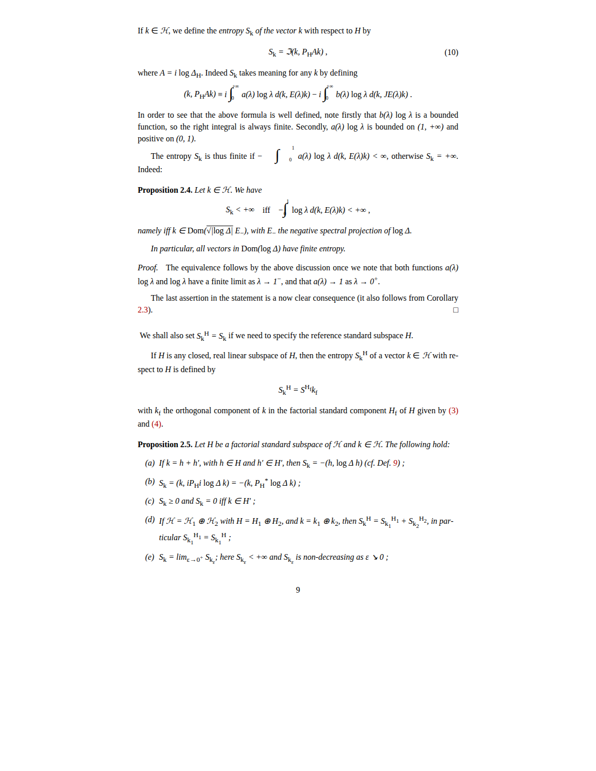If k ∈ ℋ, we define the entropy Sk of the vector k with respect to H by
Sk = ℑ(k, PHAk) , (10)
where A = i log ΔH. Indeed Sk takes meaning for any k by defining
(k, PHAk) ≡ i ∫+∞0 a(λ) log λ d(k, E(λ)k) − i ∫+∞0 b(λ) log λ d(k, JE(λ)k) .
In order to see that the above formula is well defined, note firstly that b(λ) log λ is a bounded function, so the right integral is always finite. Secondly, a(λ) log λ is bounded on (1, +∞) and positive on (0, 1).
The entropy Sk is thus finite if −∫10 a(λ) log λ d(k, E(λ)k) < ∞, otherwise Sk = +∞. Indeed:
Proposition 2.4. Let k ∈ ℋ. We have
Sk < +∞ iff −∫10 log λ d(k, E(λ)k) < +∞ ,
namely iff k ∈ Dom(√|log Δ| E−), with E− the negative spectral projection of log Δ.
In particular, all vectors in Dom(log Δ) have finite entropy.
Proof. The equivalence follows by the above discussion once we note that both functions a(λ) log λ and log λ have a finite limit as λ → 1−, and that a(λ) → 1 as λ → 0+.
The last assertion in the statement is a now clear consequence (it also follows from Corollary 2.3).□
We shall also set SkH = Sk if we need to specify the reference standard subspace H.
If H is any closed, real linear subspace of H, then the entropy SkH of a vector k ∈ ℋ with respect to H is defined by
SkH = SHfkf
with kf the orthogonal component of k in the factorial standard component Hf of H given by (3) and (4).
Proposition 2.5. Let H be a factorial standard subspace of ℋ and k ∈ ℋ. The following hold:
If k = h + h′, with h ∈ H and h′ ∈ H′, then Sk = −(h, log Δ h) (cf. Def. 9) ;
Sk = (k, iPHi log Δ k) = −(k, PH* log Δ k) ;
Sk ≥ 0 and Sk = 0 iff k ∈ H′ ;
If ℋ = ℋ1 ⊕ ℋ2 with H = H1 ⊕ H2, and k = k1 ⊕ k2, then SkH = Sk1H1 + Sk2H2, in particular Sk1H1 = Sk1H ;
Sk = limε→0+ Skε; here Skε < +∞ and Skε is non-decreasing as ε ↘ 0 ;
9